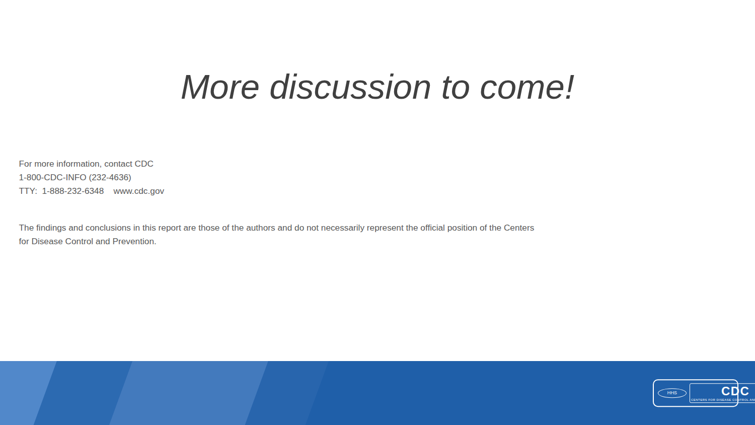More discussion to come!
For more information, contact CDC
1-800-CDC-INFO (232-4636)
TTY: 1-888-232-6348 www.cdc.gov
The findings and conclusions in this report are those of the authors and do not necessarily represent the official position of the Centers for Disease Control and Prevention.
HHS
CDC
CENTERS FOR DISEASE CONTROL AND PREVENTION